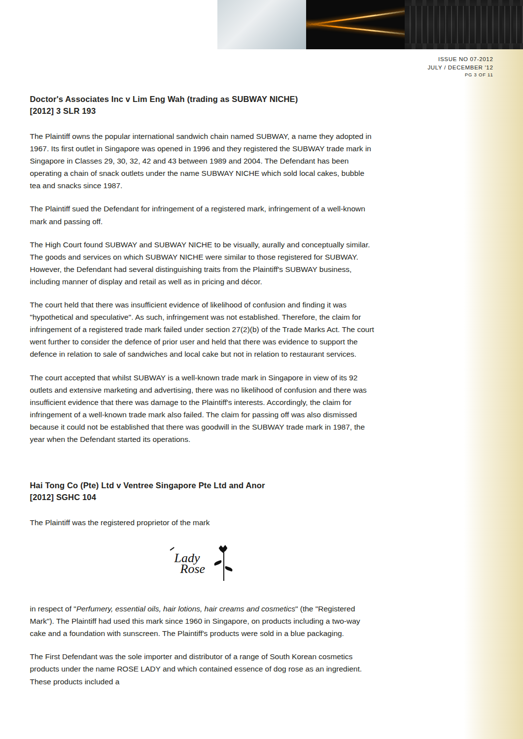Issue No 07-2012
July / December '12
PG 3 of 11
Doctor's Associates Inc v Lim Eng Wah (trading as SUBWAY NICHE)
[2012] 3 SLR 193
The Plaintiff owns the popular international sandwich chain named SUBWAY, a name they adopted in 1967. Its first outlet in Singapore was opened in 1996 and they registered the SUBWAY trade mark in Singapore in Classes 29, 30, 32, 42 and 43 between 1989 and 2004. The Defendant has been operating a chain of snack outlets under the name SUBWAY NICHE which sold local cakes, bubble tea and snacks since 1987.
The Plaintiff sued the Defendant for infringement of a registered mark, infringement of a well-known mark and passing off.
The High Court found SUBWAY and SUBWAY NICHE to be visually, aurally and conceptually similar. The goods and services on which SUBWAY NICHE were similar to those registered for SUBWAY. However, the Defendant had several distinguishing traits from the Plaintiff's SUBWAY business, including manner of display and retail as well as in pricing and décor.
The court held that there was insufficient evidence of likelihood of confusion and finding it was "hypothetical and speculative". As such, infringement was not established. Therefore, the claim for infringement of a registered trade mark failed under section 27(2)(b) of the Trade Marks Act. The court went further to consider the defence of prior user and held that there was evidence to support the defence in relation to sale of sandwiches and local cake but not in relation to restaurant services.
The court accepted that whilst SUBWAY is a well-known trade mark in Singapore in view of its 92 outlets and extensive marketing and advertising, there was no likelihood of confusion and there was insufficient evidence that there was damage to the Plaintiff's interests. Accordingly, the claim for infringement of a well-known trade mark also failed. The claim for passing off was also dismissed because it could not be established that there was goodwill in the SUBWAY trade mark in 1987, the year when the Defendant started its operations.
Hai Tong Co (Pte) Ltd v Ventree Singapore Pte Ltd and Anor
[2012] SGHC 104
The Plaintiff was the registered proprietor of the mark
Lady Rose
in respect of "Perfumery, essential oils, hair lotions, hair creams and cosmetics" (the "Registered Mark"). The Plaintiff had used this mark since 1960 in Singapore, on products including a two-way cake and a foundation with sunscreen. The Plaintiff's products were sold in a blue packaging.
The First Defendant was the sole importer and distributor of a range of South Korean cosmetics products under the name ROSE LADY and which contained essence of dog rose as an ingredient. These products included a